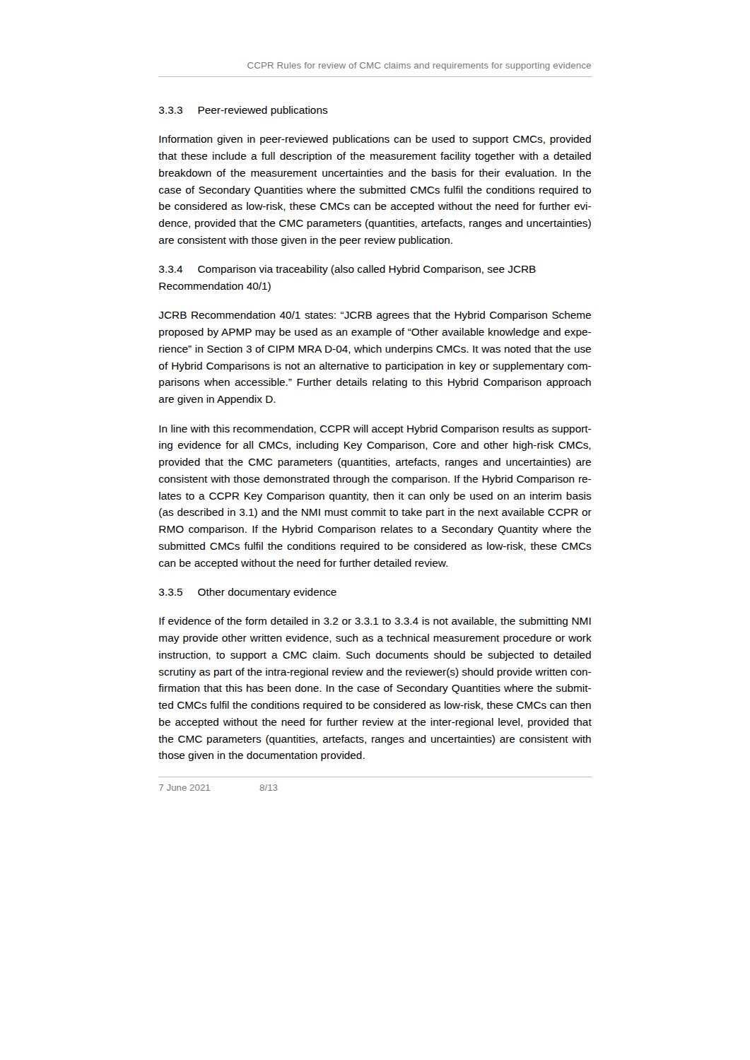CCPR Rules for review of CMC claims and requirements for supporting evidence
3.3.3 Peer-reviewed publications
Information given in peer-reviewed publications can be used to support CMCs, provided that these include a full description of the measurement facility together with a detailed breakdown of the measurement uncertainties and the basis for their evaluation. In the case of Secondary Quantities where the submitted CMCs fulfil the conditions required to be considered as low-risk, these CMCs can be accepted without the need for further evidence, provided that the CMC parameters (quantities, artefacts, ranges and uncertainties) are consistent with those given in the peer review publication.
3.3.4 Comparison via traceability (also called Hybrid Comparison, see JCRB Recommendation 40/1)
JCRB Recommendation 40/1 states: “JCRB agrees that the Hybrid Comparison Scheme proposed by APMP may be used as an example of “Other available knowledge and experience” in Section 3 of CIPM MRA D-04, which underpins CMCs. It was noted that the use of Hybrid Comparisons is not an alternative to participation in key or supplementary comparisons when accessible.” Further details relating to this Hybrid Comparison approach are given in Appendix D.
In line with this recommendation, CCPR will accept Hybrid Comparison results as supporting evidence for all CMCs, including Key Comparison, Core and other high-risk CMCs, provided that the CMC parameters (quantities, artefacts, ranges and uncertainties) are consistent with those demonstrated through the comparison. If the Hybrid Comparison relates to a CCPR Key Comparison quantity, then it can only be used on an interim basis (as described in 3.1) and the NMI must commit to take part in the next available CCPR or RMO comparison. If the Hybrid Comparison relates to a Secondary Quantity where the submitted CMCs fulfil the conditions required to be considered as low-risk, these CMCs can be accepted without the need for further detailed review.
3.3.5 Other documentary evidence
If evidence of the form detailed in 3.2 or 3.3.1 to 3.3.4 is not available, the submitting NMI may provide other written evidence, such as a technical measurement procedure or work instruction, to support a CMC claim. Such documents should be subjected to detailed scrutiny as part of the intra-regional review and the reviewer(s) should provide written confirmation that this has been done. In the case of Secondary Quantities where the submitted CMCs fulfil the conditions required to be considered as low-risk, these CMCs can then be accepted without the need for further review at the inter-regional level, provided that the CMC parameters (quantities, artefacts, ranges and uncertainties) are consistent with those given in the documentation provided.
7 June 2021 8/13